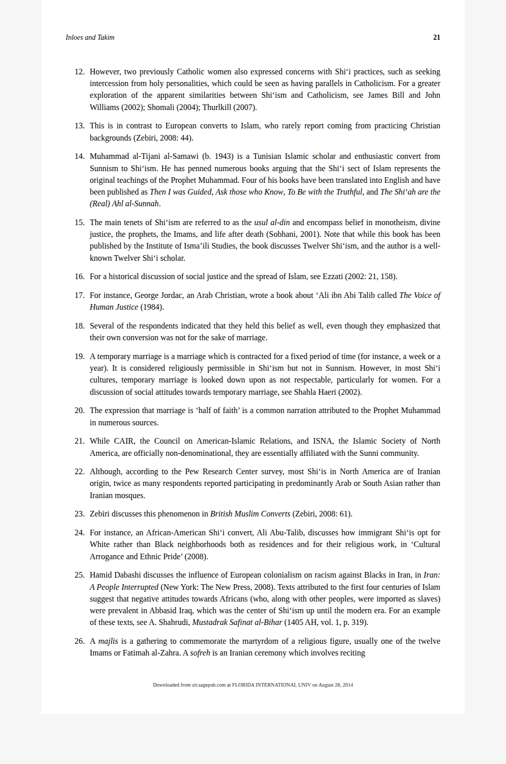Inloes and Takim 21
However, two previously Catholic women also expressed concerns with Shi‘i practices, such as seeking intercession from holy personalities, which could be seen as having parallels in Catholicism. For a greater exploration of the apparent similarities between Shi‘ism and Catholicism, see James Bill and John Williams (2002); Shomali (2004); Thurlkill (2007).
This is in contrast to European converts to Islam, who rarely report coming from practicing Christian backgrounds (Zebiri, 2008: 44).
Muhammad al-Tijani al-Samawi (b. 1943) is a Tunisian Islamic scholar and enthusiastic convert from Sunnism to Shi‘ism. He has penned numerous books arguing that the Shi‘i sect of Islam represents the original teachings of the Prophet Muhammad. Four of his books have been translated into English and have been published as Then I was Guided, Ask those who Know, To Be with the Truthful, and The Shi‘ah are the (Real) Ahl al-Sunnah.
The main tenets of Shi‘ism are referred to as the usul al-din and encompass belief in monotheism, divine justice, the prophets, the Imams, and life after death (Sobhani, 2001). Note that while this book has been published by the Institute of Isma’ili Studies, the book discusses Twelver Shi‘ism, and the author is a well-known Twelver Shi‘i scholar.
For a historical discussion of social justice and the spread of Islam, see Ezzati (2002: 21, 158).
For instance, George Jordac, an Arab Christian, wrote a book about ‘Ali ibn Abi Talib called The Voice of Human Justice (1984).
Several of the respondents indicated that they held this belief as well, even though they emphasized that their own conversion was not for the sake of marriage.
A temporary marriage is a marriage which is contracted for a fixed period of time (for instance, a week or a year). It is considered religiously permissible in Shi‘ism but not in Sunnism. However, in most Shi‘i cultures, temporary marriage is looked down upon as not respectable, particularly for women. For a discussion of social attitudes towards temporary marriage, see Shahla Haeri (2002).
The expression that marriage is ‘half of faith’ is a common narration attributed to the Prophet Muhammad in numerous sources.
While CAIR, the Council on American-Islamic Relations, and ISNA, the Islamic Society of North America, are officially non-denominational, they are essentially affiliated with the Sunni community.
Although, according to the Pew Research Center survey, most Shi‘is in North America are of Iranian origin, twice as many respondents reported participating in predominantly Arab or South Asian rather than Iranian mosques.
Zebiri discusses this phenomenon in British Muslim Converts (Zebiri, 2008: 61).
For instance, an African-American Shi‘i convert, Ali Abu-Talib, discusses how immigrant Shi‘is opt for White rather than Black neighborhoods both as residences and for their religious work, in ‘Cultural Arrogance and Ethnic Pride’ (2008).
Hamid Dabashi discusses the influence of European colonialism on racism against Blacks in Iran, in Iran: A People Interrupted (New York: The New Press, 2008). Texts attributed to the first four centuries of Islam suggest that negative attitudes towards Africans (who, along with other peoples, were imported as slaves) were prevalent in Abbasid Iraq, which was the center of Shi‘ism up until the modern era. For an example of these texts, see A. Shahrudi, Mustadrak Safinat al-Bihar (1405 AH, vol. 1, p. 319).
A majlis is a gathering to commemorate the martyrdom of a religious figure, usually one of the twelve Imams or Fatimah al-Zahra. A sofreh is an Iranian ceremony which involves reciting
Downloaded from sir.sagepub.com at FLORIDA INTERNATIONAL UNIV on August 28, 2014